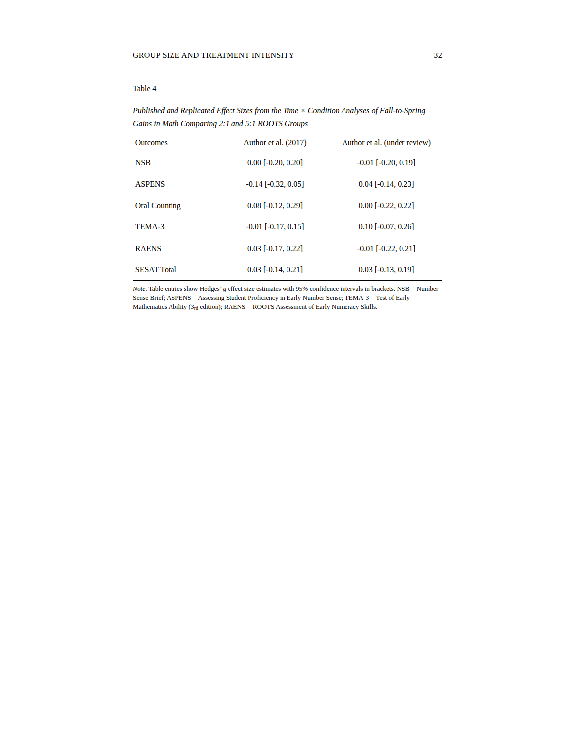Group Size and Treatment Intensity 32
Table 4
Published and Replicated Effect Sizes from the Time × Condition Analyses of Fall-to-Spring Gains in Math Comparing 2:1 and 5:1 ROOTS Groups
| Outcomes | Author et al. (2017) | Author et al. (under review) |
| --- | --- | --- |
| NSB | 0.00 [-0.20, 0.20] | -0.01 [-0.20, 0.19] |
| ASPENS | -0.14 [-0.32, 0.05] | 0.04 [-0.14, 0.23] |
| Oral Counting | 0.08 [-0.12, 0.29] | 0.00 [-0.22, 0.22] |
| TEMA-3 | -0.01 [-0.17, 0.15] | 0.10 [-0.07, 0.26] |
| RAENS | 0.03 [-0.17, 0.22] | -0.01 [-0.22, 0.21] |
| SESAT Total | 0.03 [-0.14, 0.21] | 0.03 [-0.13, 0.19] |
Note. Table entries show Hedges’ g effect size estimates with 95% confidence intervals in brackets. NSB = Number Sense Brief; ASPENS = Assessing Student Proficiency in Early Number Sense; TEMA-3 = Test of Early Mathematics Ability (3rd edition); RAENS = ROOTS Assessment of Early Numeracy Skills.